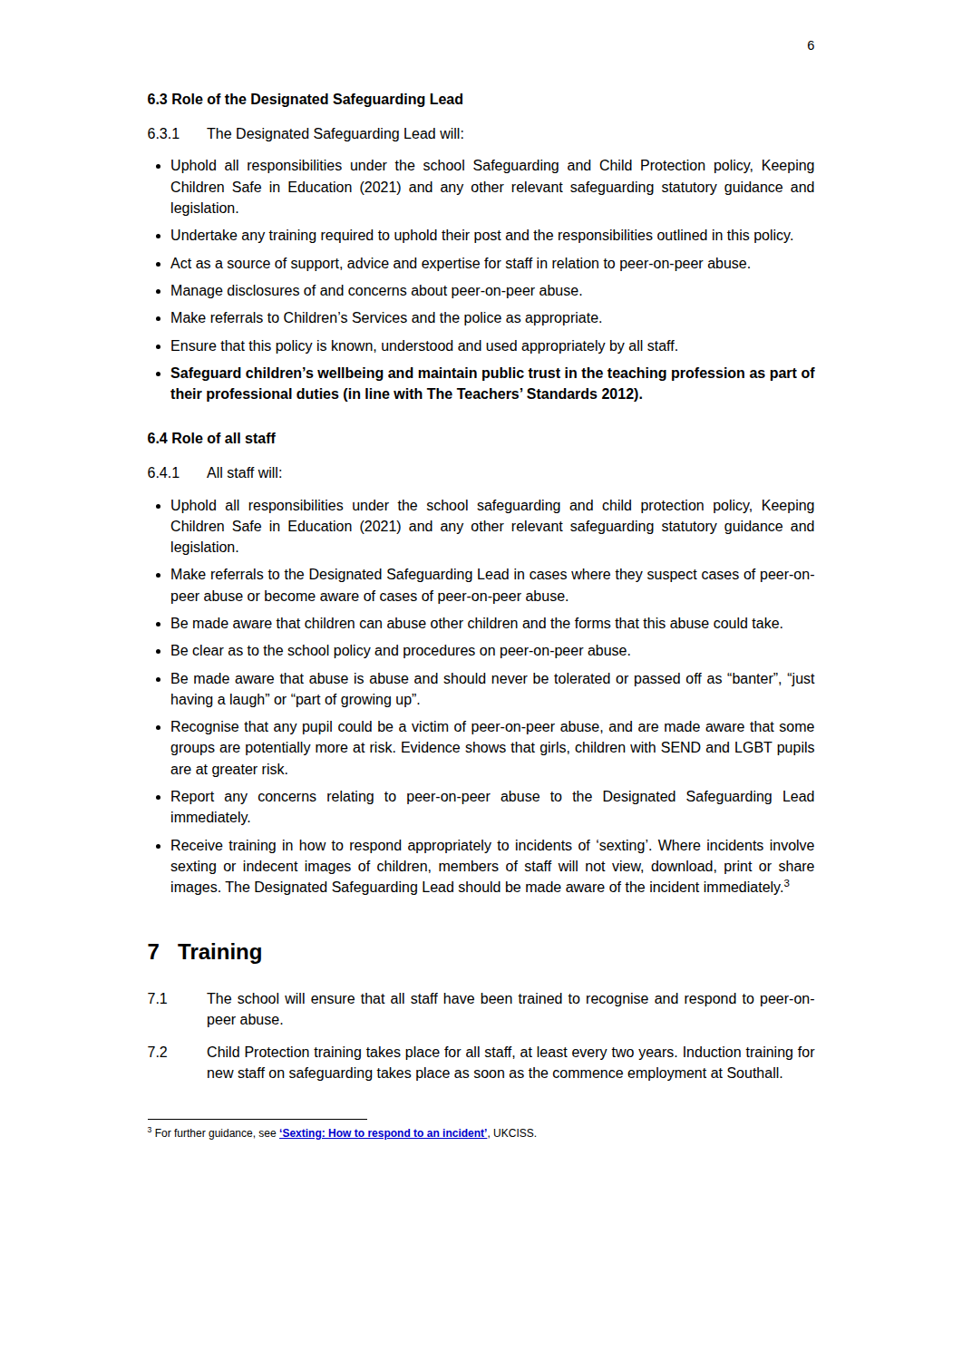6
6.3 Role of the Designated Safeguarding Lead
6.3.1
The Designated Safeguarding Lead will:
Uphold all responsibilities under the school Safeguarding and Child Protection policy, Keeping Children Safe in Education (2021) and any other relevant safeguarding statutory guidance and legislation.
Undertake any training required to uphold their post and the responsibilities outlined in this policy.
Act as a source of support, advice and expertise for staff in relation to peer-on-peer abuse.
Manage disclosures of and concerns about peer-on-peer abuse.
Make referrals to Children’s Services and the police as appropriate.
Ensure that this policy is known, understood and used appropriately by all staff.
Safeguard children’s wellbeing and maintain public trust in the teaching profession as part of their professional duties (in line with The Teachers’ Standards 2012).
6.4 Role of all staff
6.4.1
All staff will:
Uphold all responsibilities under the school safeguarding and child protection policy, Keeping Children Safe in Education (2021) and any other relevant safeguarding statutory guidance and legislation.
Make referrals to the Designated Safeguarding Lead in cases where they suspect cases of peer-on-peer abuse or become aware of cases of peer-on-peer abuse.
Be made aware that children can abuse other children and the forms that this abuse could take.
Be clear as to the school policy and procedures on peer-on-peer abuse.
Be made aware that abuse is abuse and should never be tolerated or passed off as “banter”, “just having a laugh” or “part of growing up”.
Recognise that any pupil could be a victim of peer-on-peer abuse, and are made aware that some groups are potentially more at risk. Evidence shows that girls, children with SEND and LGBT pupils are at greater risk.
Report any concerns relating to peer-on-peer abuse to the Designated Safeguarding Lead immediately.
Receive training in how to respond appropriately to incidents of ‘sexting’. Where incidents involve sexting or indecent images of children, members of staff will not view, download, print or share images. The Designated Safeguarding Lead should be made aware of the incident immediately.3
7 Training
7.1
The school will ensure that all staff have been trained to recognise and respond to peer-on-peer abuse.
7.2
Child Protection training takes place for all staff, at least every two years. Induction training for new staff on safeguarding takes place as soon as the commence employment at Southall.
3 For further guidance, see ‘Sexting: How to respond to an incident’, UKCISS.